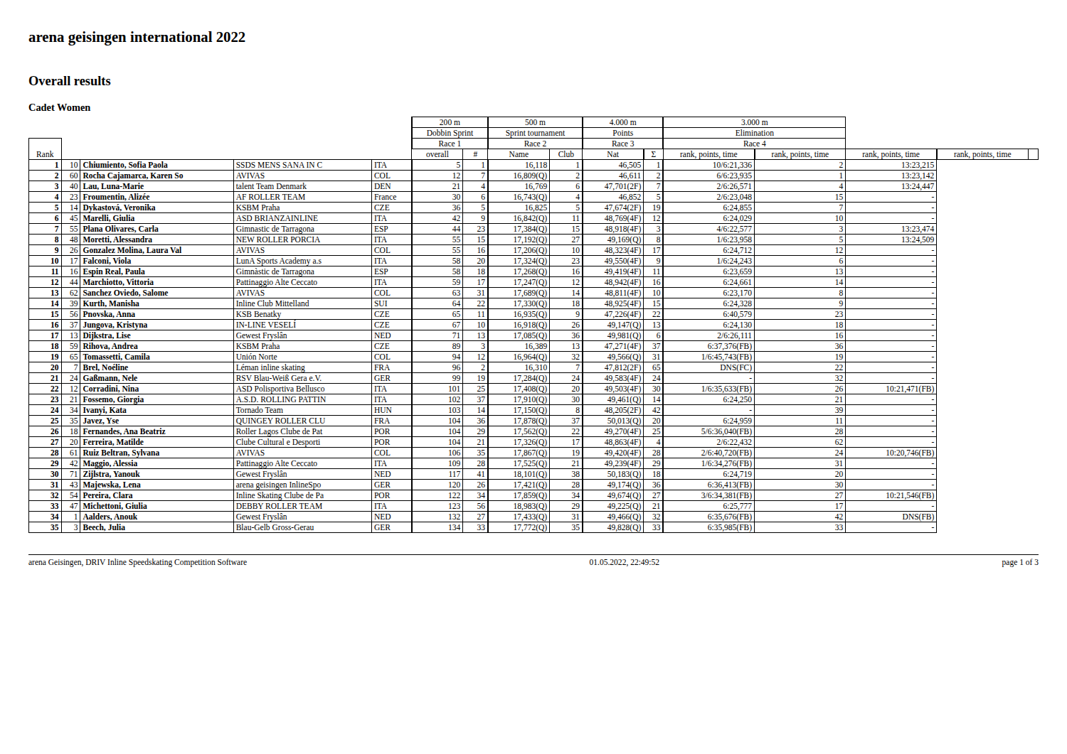arena geisingen international 2022
Overall results
Cadet Women
| | 200 m | 500 m | 4.000 m | 3.000 m |
| --- | --- | --- | --- | --- |
| | Dobbin Sprint | Sprint tournament | Points | Elimination |
| Rank | | | | | Race 1 | Race 2 | Race 3 | Race 4 |
| overall | # | Name | Club | Nat | Σ | rank, points, time | rank, points, time | rank, points, time | rank, points, time | |
| 1 | 10 | Chiumiento, Sofia Paola | SSDS MENS SANA IN C | ITA | 5 | 1 | 16,118 | 1 | 46,505 | 1 | 10/6:21,336 | 2 | 13:23,215 |
| 2 | 60 | Rocha Cajamarca, Karen So | AVIVAS | COL | 12 | 7 | 16,809(Q) | 2 | 46,611 | 2 | 6/6:23,935 | 1 | 13:23,142 |
| 3 | 40 | Lau, Luna-Marie | talent Team Denmark | DEN | 21 | 4 | 16,769 | 6 | 47,701(2F) | 7 | 2/6:26,571 | 4 | 13:24,447 |
| 4 | 23 | Froumentin, Alizée | AF ROLLER TEAM | France | 30 | 6 | 16,743(Q) | 4 | 46,852 | 5 | 2/6:23,048 | 15 | - |
| 5 | 14 | Dykastová, Veronika | KSBM Praha | CZE | 36 | 5 | 16,825 | 5 | 47,674(2F) | 19 | 6:24,855 | 7 | - |
| 6 | 45 | Marelli, Giulia | ASD BRIANZAINLINE | ITA | 42 | 9 | 16,842(Q) | 11 | 48,769(4F) | 12 | 6:24,029 | 10 | - |
| 7 | 55 | Plana Olivares, Carla | Gimnastic de Tarragona | ESP | 44 | 23 | 17,384(Q) | 15 | 48,918(4F) | 3 | 4/6:22,577 | 3 | 13:23,474 |
| 8 | 48 | Moretti, Alessandra | NEW ROLLER PORCIA | ITA | 55 | 15 | 17,192(Q) | 27 | 49,169(Q) | 8 | 1/6:23,958 | 5 | 13:24,509 |
| 9 | 26 | Gonzalez Molina, Laura Val | AVIVAS | COL | 55 | 16 | 17,206(Q) | 10 | 48,323(4F) | 17 | 6:24,712 | 12 | - |
| 10 | 17 | Falconi, Viola | LunA Sports Academy a.s | ITA | 58 | 20 | 17,324(Q) | 23 | 49,550(4F) | 9 | 1/6:24,243 | 6 | - |
| 11 | 16 | Espin Real, Paula | Gimnàstic de Tarragona | ESP | 58 | 18 | 17,268(Q) | 16 | 49,419(4F) | 11 | 6:23,659 | 13 | - |
| 12 | 44 | Marchiotto, Vittoria | Pattinaggio Alte Ceccato | ITA | 59 | 17 | 17,247(Q) | 12 | 48,942(4F) | 16 | 6:24,661 | 14 | - |
| 13 | 62 | Sanchez Oviedo, Salome | AVIVAS | COL | 63 | 31 | 17,689(Q) | 14 | 48,811(4F) | 10 | 6:23,170 | 8 | - |
| 14 | 39 | Kurth, Manisha | Inline Club Mittelland | SUI | 64 | 22 | 17,330(Q) | 18 | 48,925(4F) | 15 | 6:24,328 | 9 | - |
| 15 | 56 | Pnovska, Anna | KSB Benatky | CZE | 65 | 11 | 16,935(Q) | 9 | 47,226(4F) | 22 | 6:40,579 | 23 | - |
| 16 | 37 | Jungova, Kristyna | IN-LINE VESELÍ | CZE | 67 | 10 | 16,918(Q) | 26 | 49,147(Q) | 13 | 6:24,130 | 18 | - |
| 17 | 13 | Dijkstra, Lise | Gewest Fryslân | NED | 71 | 13 | 17,085(Q) | 36 | 49,981(Q) | 6 | 2/6:26,111 | 16 | - |
| 18 | 59 | Rihova, Andrea | KSBM Praha | CZE | 89 | 3 | 16,389 | 13 | 47,271(4F) | 37 | 6:37,376(FB) | 36 | - |
| 19 | 65 | Tomassetti, Camila | Unión Norte | COL | 94 | 12 | 16,964(Q) | 32 | 49,566(Q) | 31 | 1/6:45,743(FB) | 19 | - |
| 20 | 7 | Brel, Noéline | Léman inline skating | FRA | 96 | 2 | 16,310 | 7 | 47,812(2F) | 65 | DNS(FC) | 22 | - |
| 21 | 24 | Gaßmann, Nele | RSV Blau-Weiß Gera e.V. | GER | 99 | 19 | 17,284(Q) | 24 | 49,583(4F) | 24 | - | 32 | - |
| 22 | 12 | Corradini, Nina | ASD Polisportiva Bellusco | ITA | 101 | 25 | 17,408(Q) | 20 | 49,503(4F) | 30 | 1/6:35,633(FB) | 26 | 10:21,471(FB) |
| 23 | 21 | Fossemo, Giorgia | A.S.D. ROLLING PATTIN | ITA | 102 | 37 | 17,910(Q) | 30 | 49,461(Q) | 14 | 6:24,250 | 21 | - |
| 24 | 34 | Ivanyi, Kata | Tornado Team | HUN | 103 | 14 | 17,150(Q) | 8 | 48,205(2F) | 42 | - | 39 | - |
| 25 | 35 | Javez, Yse | QUINGEY ROLLER CLU | FRA | 104 | 36 | 17,878(Q) | 37 | 50,013(Q) | 20 | 6:24,959 | 11 | - |
| 26 | 18 | Fernandes, Ana Beatriz | Roller Lagos Clube de Pat | POR | 104 | 29 | 17,562(Q) | 22 | 49,270(4F) | 25 | 5/6:36,040(FB) | 28 | - |
| 27 | 20 | Ferreira, Matilde | Clube Cultural e Desporti | POR | 104 | 21 | 17,326(Q) | 17 | 48,863(4F) | 4 | 2/6:22,432 | 62 | - |
| 28 | 61 | Ruiz Beltran, Sylvana | AVIVAS | COL | 106 | 35 | 17,867(Q) | 19 | 49,420(4F) | 28 | 2/6:40,720(FB) | 24 | 10:20,746(FB) |
| 29 | 42 | Maggio, Alessia | Pattinaggio Alte Ceccato | ITA | 109 | 28 | 17,525(Q) | 21 | 49,239(4F) | 29 | 1/6:34,276(FB) | 31 | - |
| 30 | 71 | Zijlstra, Yanouk | Gewest Fryslân | NED | 117 | 41 | 18,101(Q) | 38 | 50,183(Q) | 18 | 6:24,719 | 20 | - |
| 31 | 43 | Majewska, Lena | arena geisingen InlineSpo | GER | 120 | 26 | 17,421(Q) | 28 | 49,174(Q) | 36 | 6:36,413(FB) | 30 | - |
| 32 | 54 | Pereira, Clara | Inline Skating Clube de Pa | POR | 122 | 34 | 17,859(Q) | 34 | 49,674(Q) | 27 | 3/6:34,381(FB) | 27 | 10:21,546(FB) |
| 33 | 47 | Michettoni, Giulia | DEBBY ROLLER TEAM | ITA | 123 | 56 | 18,983(Q) | 29 | 49,225(Q) | 21 | 6:25,777 | 17 | - |
| 34 | 1 | Aalders, Anouk | Gewest Fryslân | NED | 132 | 27 | 17,433(Q) | 31 | 49,466(Q) | 32 | 6:35,676(FB) | 42 | DNS(FB) |
| 35 | 3 | Beech, Julia | Blau-Gelb Gross-Gerau | GER | 134 | 33 | 17,772(Q) | 35 | 49,828(Q) | 33 | 6:35,985(FB) | 33 | - |
arena Geisingen, DRIV Inline Speedskating Competition Software 01.05.2022, 22:49:52 page 1 of 3